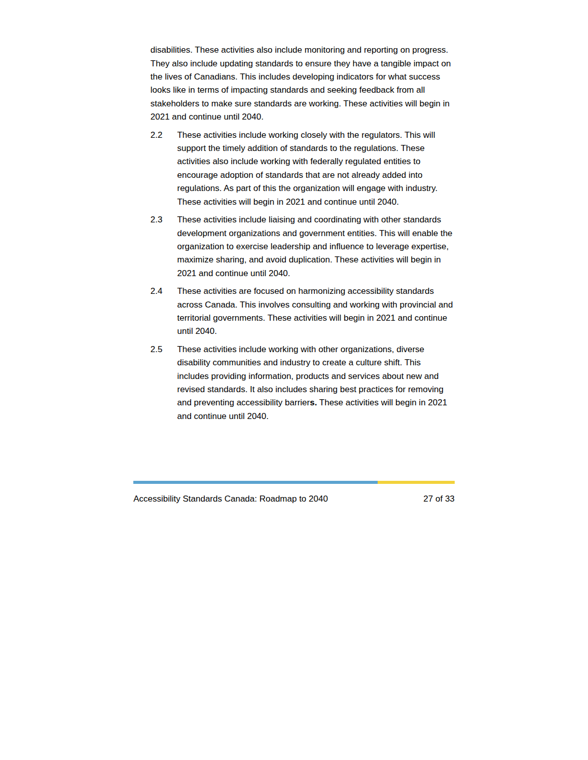disabilities. These activities also include monitoring and reporting on progress. They also include updating standards to ensure they have a tangible impact on the lives of Canadians. This includes developing indicators for what success looks like in terms of impacting standards and seeking feedback from all stakeholders to make sure standards are working. These activities will begin in 2021 and continue until 2040.
2.2 These activities include working closely with the regulators. This will support the timely addition of standards to the regulations. These activities also include working with federally regulated entities to encourage adoption of standards that are not already added into regulations. As part of this the organization will engage with industry. These activities will begin in 2021 and continue until 2040.
2.3 These activities include liaising and coordinating with other standards development organizations and government entities. This will enable the organization to exercise leadership and influence to leverage expertise, maximize sharing, and avoid duplication. These activities will begin in 2021 and continue until 2040.
2.4 These activities are focused on harmonizing accessibility standards across Canada. This involves consulting and working with provincial and territorial governments. These activities will begin in 2021 and continue until 2040.
2.5 These activities include working with other organizations, diverse disability communities and industry to create a culture shift. This includes providing information, products and services about new and revised standards. It also includes sharing best practices for removing and preventing accessibility barriers. These activities will begin in 2021 and continue until 2040.
Accessibility Standards Canada: Roadmap to 2040
27 of 33